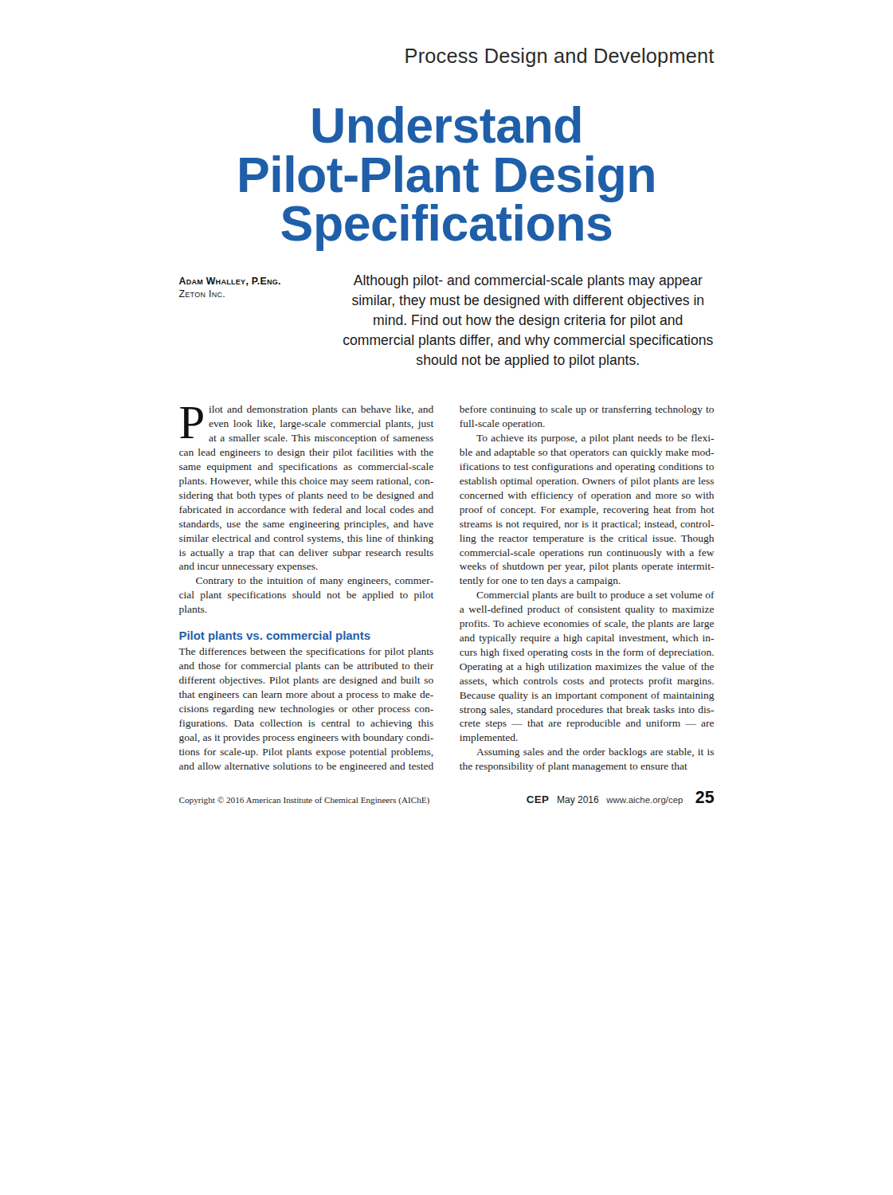Process Design and Development
Understand
Pilot-Plant Design
Specifications
Adam Whalley, P.Eng. Zeton Inc.
Although pilot- and commercial-scale plants may appear similar, they must be designed with different objectives in mind. Find out how the design criteria for pilot and commercial plants differ, and why commercial specifications should not be applied to pilot plants.
Pilot and demonstration plants can behave like, and even look like, large-scale commercial plants, just at a smaller scale. This misconception of sameness can lead engineers to design their pilot facilities with the same equipment and specifications as commercial-scale plants. However, while this choice may seem rational, considering that both types of plants need to be designed and fabricated in accordance with federal and local codes and standards, use the same engineering principles, and have similar electrical and control systems, this line of thinking is actually a trap that can deliver subpar research results and incur unnecessary expenses.
Contrary to the intuition of many engineers, commercial plant specifications should not be applied to pilot plants.
Pilot plants vs. commercial plants
The differences between the specifications for pilot plants and those for commercial plants can be attributed to their different objectives. Pilot plants are designed and built so that engineers can learn more about a process to make decisions regarding new technologies or other process configurations. Data collection is central to achieving this goal, as it provides process engineers with boundary conditions for scale-up. Pilot plants expose potential problems, and allow alternative solutions to be engineered and tested before continuing to scale up or transferring technology to full-scale operation.
To achieve its purpose, a pilot plant needs to be flexible and adaptable so that operators can quickly make modifications to test configurations and operating conditions to establish optimal operation. Owners of pilot plants are less concerned with efficiency of operation and more so with proof of concept. For example, recovering heat from hot streams is not required, nor is it practical; instead, controlling the reactor temperature is the critical issue. Though commercial-scale operations run continuously with a few weeks of shutdown per year, pilot plants operate intermittently for one to ten days a campaign.
Commercial plants are built to produce a set volume of a well-defined product of consistent quality to maximize profits. To achieve economies of scale, the plants are large and typically require a high capital investment, which incurs high fixed operating costs in the form of depreciation. Operating at a high utilization maximizes the value of the assets, which controls costs and protects profit margins. Because quality is an important component of maintaining strong sales, standard procedures that break tasks into discrete steps — that are reproducible and uniform — are implemented.
Assuming sales and the order backlogs are stable, it is the responsibility of plant management to ensure that
Copyright © 2016 American Institute of Chemical Engineers (AIChE)
CEP May 2016 www.aiche.org/cep 25